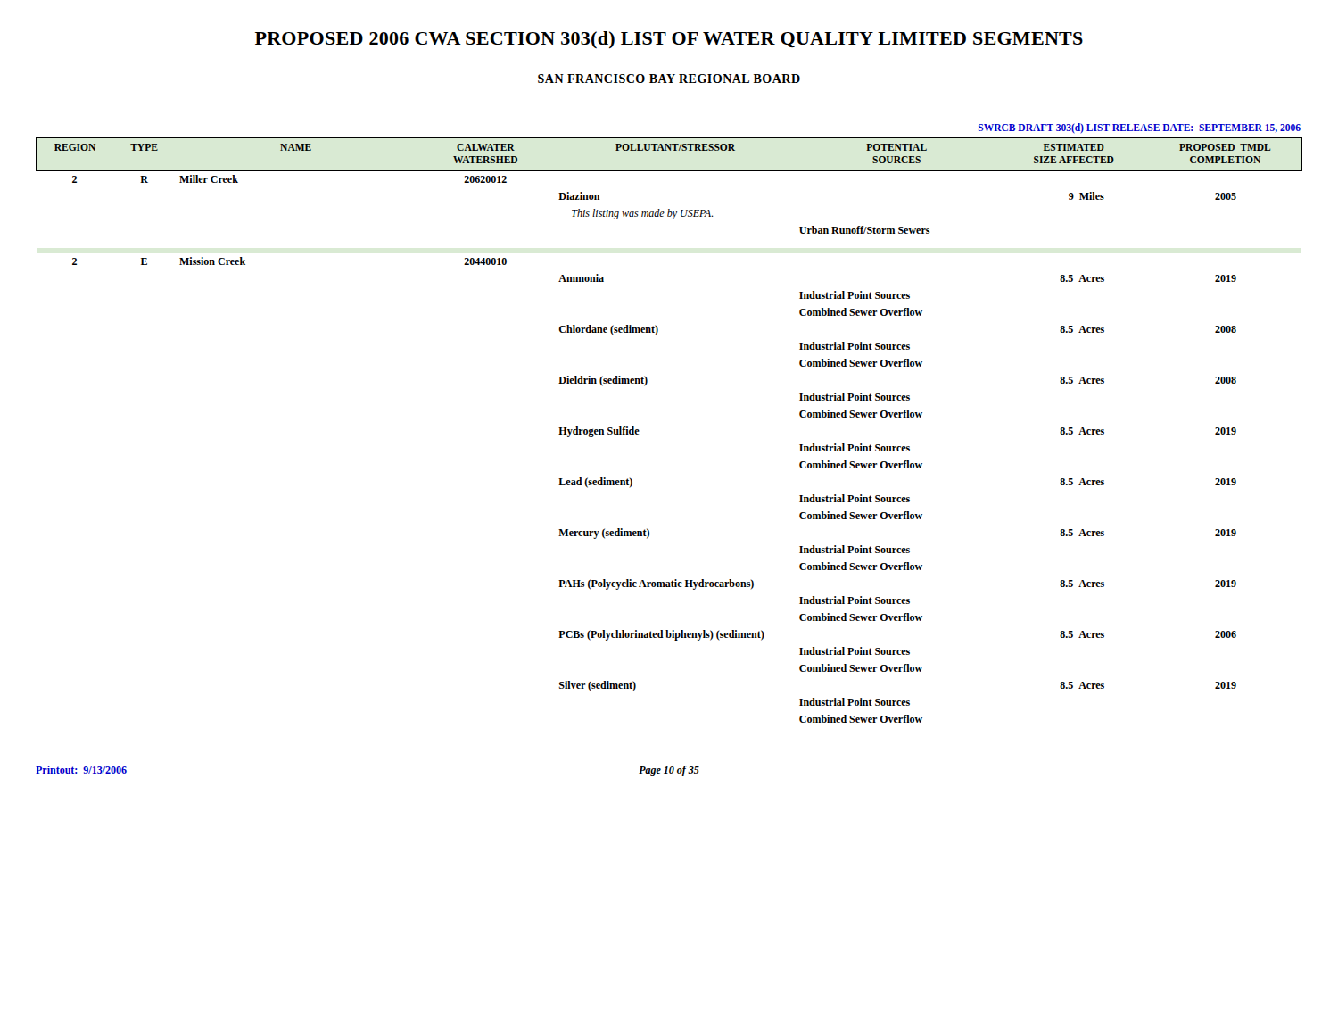PROPOSED 2006 CWA SECTION 303(d) LIST OF WATER QUALITY LIMITED SEGMENTS
SAN FRANCISCO BAY REGIONAL BOARD
SWRCB DRAFT 303(d) LIST RELEASE DATE: SEPTEMBER 15, 2006
| REGION | TYPE | NAME | CALWATER WATERSHED | POLLUTANT/STRESSOR | POTENTIAL SOURCES | ESTIMATED SIZE AFFECTED | PROPOSED TMDL COMPLETION |
| --- | --- | --- | --- | --- | --- | --- | --- |
| 2 | R | Miller Creek | 20620012 | | | | |
| | | | | Diazinon | | 9 Miles | 2005 |
| | | | | This listing was made by USEPA. | | | |
| | | | | | Urban Runoff/Storm Sewers | | |
| 2 | E | Mission Creek | 20440010 | | | | |
| | | | | Ammonia | | 8.5 Acres | 2019 |
| | | | | | Industrial Point Sources | | |
| | | | | | Combined Sewer Overflow | | |
| | | | | Chlordane (sediment) | | 8.5 Acres | 2008 |
| | | | | | Industrial Point Sources | | |
| | | | | | Combined Sewer Overflow | | |
| | | | | Dieldrin (sediment) | | 8.5 Acres | 2008 |
| | | | | | Industrial Point Sources | | |
| | | | | | Combined Sewer Overflow | | |
| | | | | Hydrogen Sulfide | | 8.5 Acres | 2019 |
| | | | | | Industrial Point Sources | | |
| | | | | | Combined Sewer Overflow | | |
| | | | | Lead (sediment) | | 8.5 Acres | 2019 |
| | | | | | Industrial Point Sources | | |
| | | | | | Combined Sewer Overflow | | |
| | | | | Mercury (sediment) | | 8.5 Acres | 2019 |
| | | | | | Industrial Point Sources | | |
| | | | | | Combined Sewer Overflow | | |
| | | | | PAHs (Polycyclic Aromatic Hydrocarbons) | | 8.5 Acres | 2019 |
| | | | | | Industrial Point Sources | | |
| | | | | | Combined Sewer Overflow | | |
| | | | | PCBs (Polychlorinated biphenyls) (sediment) | | 8.5 Acres | 2006 |
| | | | | | Industrial Point Sources | | |
| | | | | | Combined Sewer Overflow | | |
| | | | | Silver (sediment) | | 8.5 Acres | 2019 |
| | | | | | Industrial Point Sources | | |
| | | | | | Combined Sewer Overflow | | |
Printout: 9/13/2006 Page 10 of 35